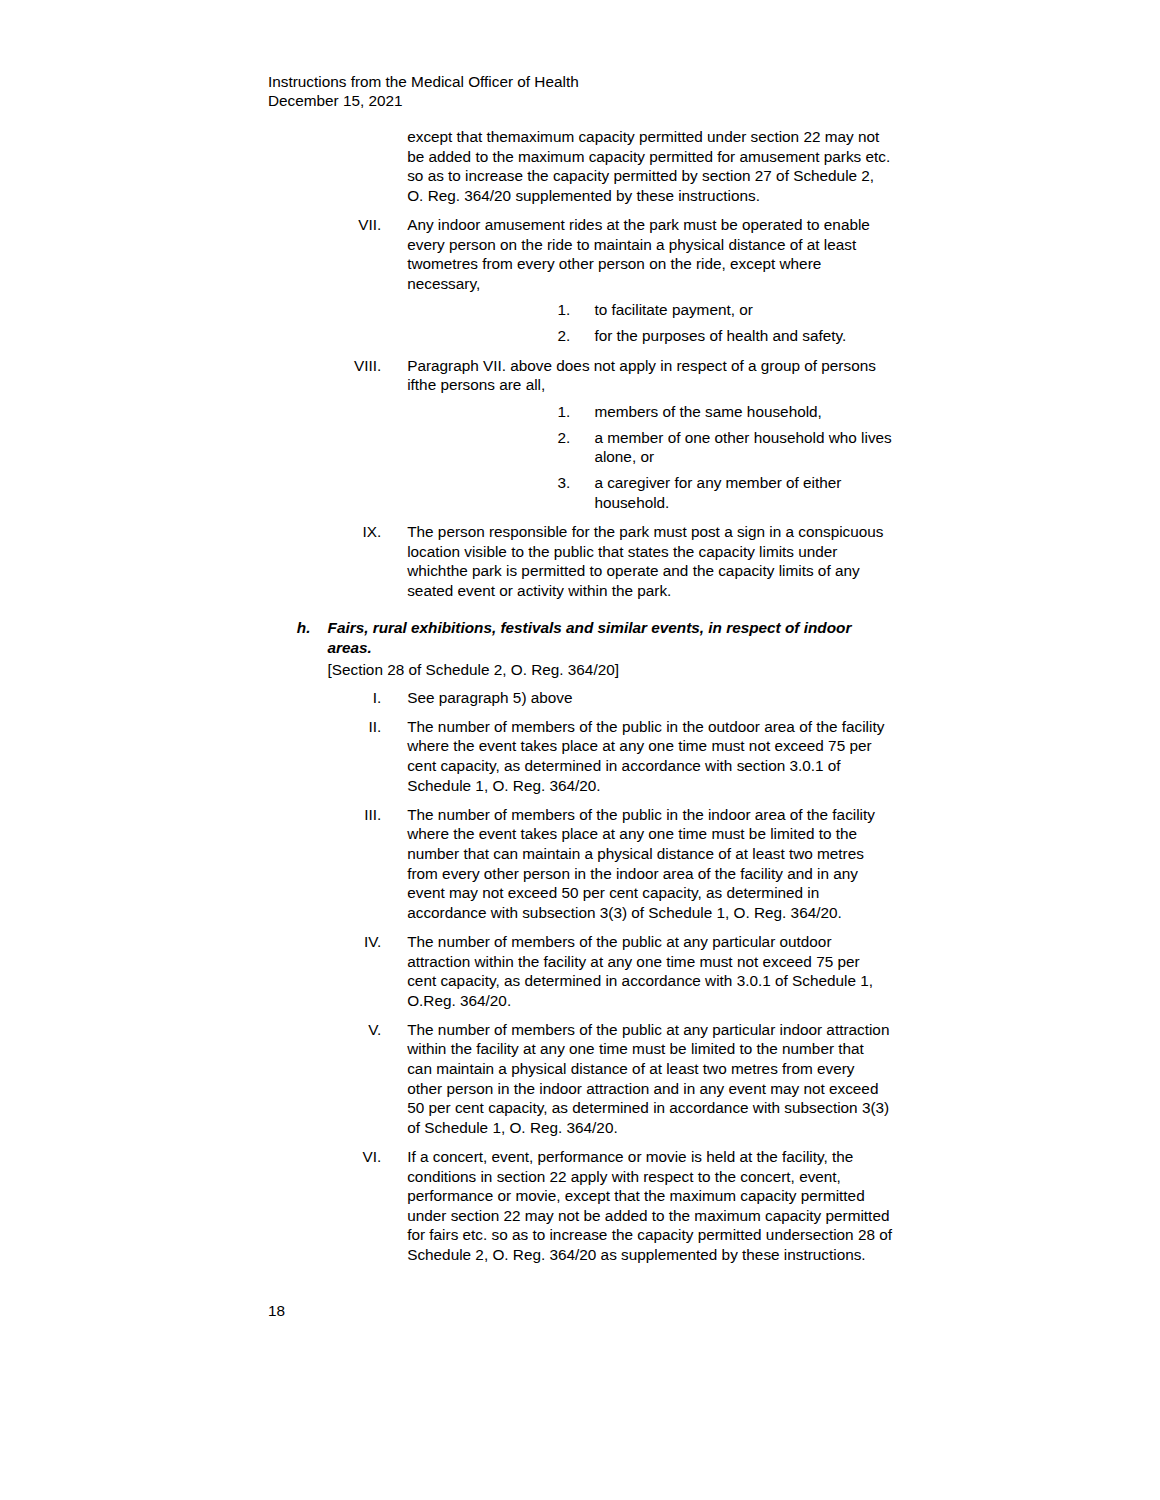Instructions from the Medical Officer of Health
December 15, 2021
except that themaximum capacity permitted under section 22 may not be added to the maximum capacity permitted for amusement parks etc. so as to increase the capacity permitted by section 27 of Schedule 2, O. Reg. 364/20 supplemented by these instructions.
VII. Any indoor amusement rides at the park must be operated to enable every person on the ride to maintain a physical distance of at least twometres from every other person on the ride, except where necessary,
1. to facilitate payment, or
2. for the purposes of health and safety.
VIII. Paragraph VII. above does not apply in respect of a group of persons ifthe persons are all,
1. members of the same household,
2. a member of one other household who lives alone, or
3. a caregiver for any member of either household.
IX. The person responsible for the park must post a sign in a conspicuous location visible to the public that states the capacity limits under whichthe park is permitted to operate and the capacity limits of any seated event or activity within the park.
h. Fairs, rural exhibitions, festivals and similar events, in respect of indoor areas.
[Section 28 of Schedule 2, O. Reg. 364/20]
I. See paragraph 5) above
II. The number of members of the public in the outdoor area of the facility where the event takes place at any one time must not exceed 75 per cent capacity, as determined in accordance with section 3.0.1 of Schedule 1, O. Reg. 364/20.
III. The number of members of the public in the indoor area of the facility where the event takes place at any one time must be limited to the number that can maintain a physical distance of at least two metres from every other person in the indoor area of the facility and in any event may not exceed 50 per cent capacity, as determined in accordance with subsection 3(3) of Schedule 1, O. Reg. 364/20.
IV. The number of members of the public at any particular outdoor attraction within the facility at any one time must not exceed 75 per cent capacity, as determined in accordance with 3.0.1 of Schedule 1, O.Reg. 364/20.
V. The number of members of the public at any particular indoor attraction within the facility at any one time must be limited to the number that can maintain a physical distance of at least two metres from every other person in the indoor attraction and in any event may not exceed 50 per cent capacity, as determined in accordance with subsection 3(3) of Schedule 1, O. Reg. 364/20.
VI. If a concert, event, performance or movie is held at the facility, the conditions in section 22 apply with respect to the concert, event, performance or movie, except that the maximum capacity permitted under section 22 may not be added to the maximum capacity permitted for fairs etc. so as to increase the capacity permitted undersection 28 of Schedule 2, O. Reg. 364/20 as supplemented by these instructions.
18